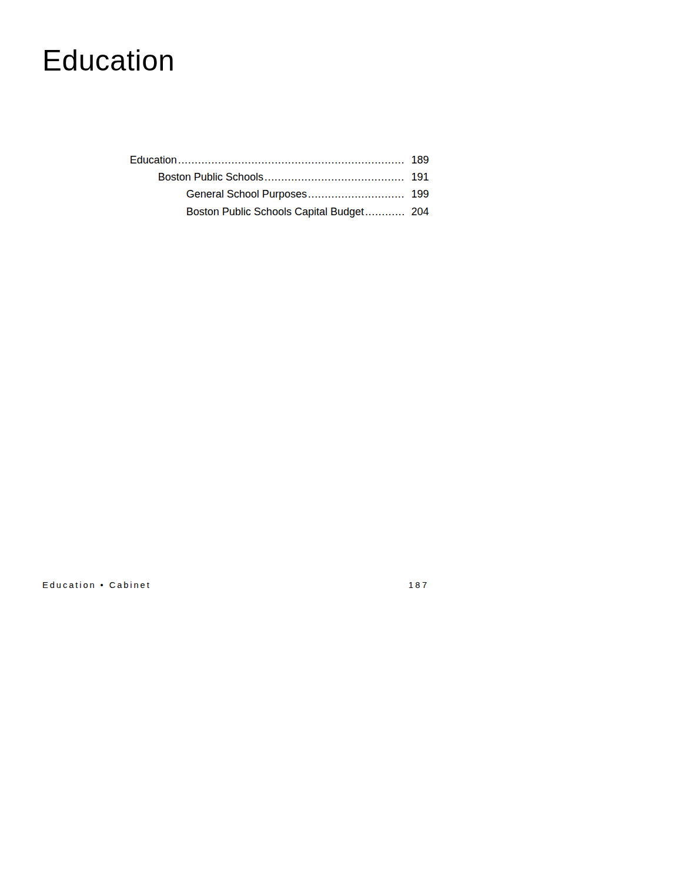Education
Education ................................................................................................. 189
Boston Public Schools ............................................................. 191
General School Purposes .......................................... 199
Boston Public Schools Capital Budget ..................... 204
Education • Cabinet 187